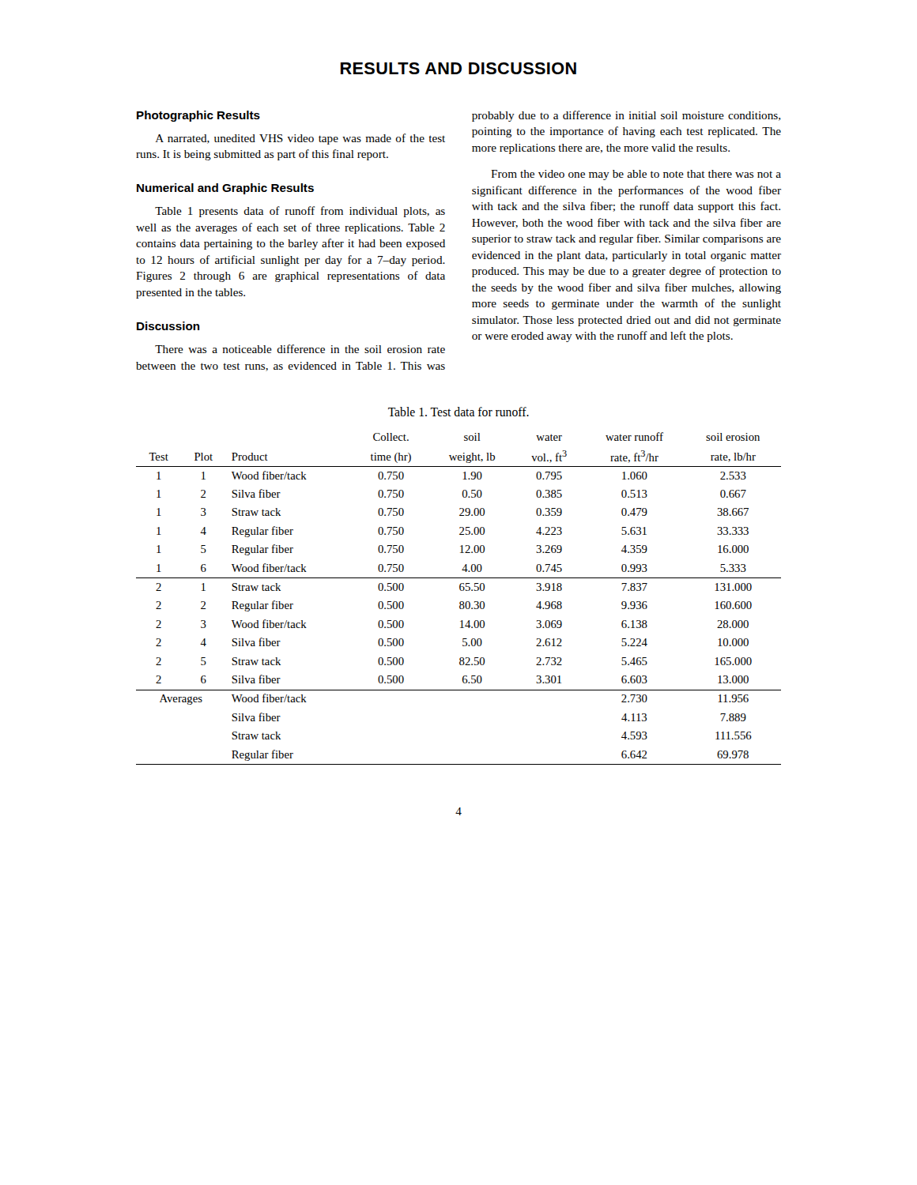RESULTS AND DISCUSSION
Photographic Results
A narrated, unedited VHS video tape was made of the test runs. It is being submitted as part of this final report.
Numerical and Graphic Results
Table 1 presents data of runoff from individual plots, as well as the averages of each set of three replications. Table 2 contains data pertaining to the barley after it had been exposed to 12 hours of artificial sunlight per day for a 7–day period. Figures 2 through 6 are graphical representations of data presented in the tables.
Discussion
There was a noticeable difference in the soil erosion rate between the two test runs, as evidenced in Table 1. This was probably due to a difference in initial soil moisture conditions, pointing to the importance of having each test replicated. The more replications there are, the more valid the results.
From the video one may be able to note that there was not a significant difference in the performances of the wood fiber with tack and the silva fiber; the runoff data support this fact. However, both the wood fiber with tack and the silva fiber are superior to straw tack and regular fiber. Similar comparisons are evidenced in the plant data, particularly in total organic matter produced. This may be due to a greater degree of protection to the seeds by the wood fiber and silva fiber mulches, allowing more seeds to germinate under the warmth of the sunlight simulator. Those less protected dried out and did not germinate or were eroded away with the runoff and left the plots.
Table 1. Test data for runoff.
| | | | Collect. | soil | water | water runoff | soil erosion |
| --- | --- | --- | --- | --- | --- | --- | --- |
| Test | Plot | Product | time (hr) | weight, lb | vol., ft 3 | rate, ft 3 /hr | rate, lb/hr |
| 1 | 1 | Wood fiber/tack | 0.750 | 1.90 | 0.795 | 1.060 | 2.533 |
| 1 | 2 | Silva fiber | 0.750 | 0.50 | 0.385 | 0.513 | 0.667 |
| 1 | 3 | Straw tack | 0.750 | 29.00 | 0.359 | 0.479 | 38.667 |
| 1 | 4 | Regular fiber | 0.750 | 25.00 | 4.223 | 5.631 | 33.333 |
| 1 | 5 | Regular fiber | 0.750 | 12.00 | 3.269 | 4.359 | 16.000 |
| 1 | 6 | Wood fiber/tack | 0.750 | 4.00 | 0.745 | 0.993 | 5.333 |
| 2 | 1 | Straw tack | 0.500 | 65.50 | 3.918 | 7.837 | 131.000 |
| 2 | 2 | Regular fiber | 0.500 | 80.30 | 4.968 | 9.936 | 160.600 |
| 2 | 3 | Wood fiber/tack | 0.500 | 14.00 | 3.069 | 6.138 | 28.000 |
| 2 | 4 | Silva fiber | 0.500 | 5.00 | 2.612 | 5.224 | 10.000 |
| 2 | 5 | Straw tack | 0.500 | 82.50 | 2.732 | 5.465 | 165.000 |
| 2 | 6 | Silva fiber | 0.500 | 6.50 | 3.301 | 6.603 | 13.000 |
| Averages | Wood fiber/tack | | | | 2.730 | 11.956 |
| | Silva fiber | | | | 4.113 | 7.889 |
| | Straw tack | | | | 4.593 | 111.556 |
| | Regular fiber | | | | 6.642 | 69.978 |
4